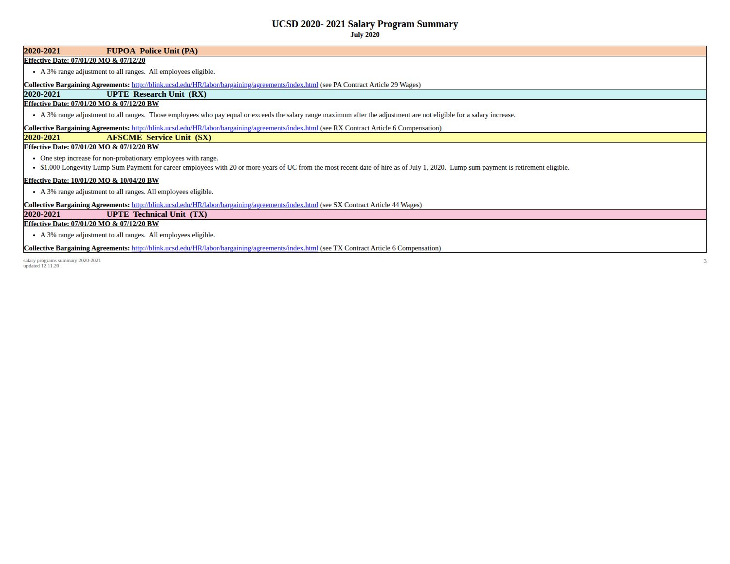UCSD 2020- 2021 Salary Program Summary
July 2020
| 2020-2021 FUPOA Police Unit (PA) |
| Effective Date: 07/01/20 MO & 07/12/20 A 3% range adjustment to all ranges. All employees eligible. Collective Bargaining Agreements: http://blink.ucsd.edu/HR/labor/bargaining/agreements/index.html (see PA Contract Article 29 Wages) |
| 2020-2021 UPTE Research Unit (RX) |
| Effective Date: 07/01/20 MO & 07/12/20 BW A 3% range adjustment to all ranges. Those employees who pay equal or exceeds the salary range maximum after the adjustment are not eligible for a salary increase. Collective Bargaining Agreements: http://blink.ucsd.edu/HR/labor/bargaining/agreements/index.html (see RX Contract Article 6 Compensation) |
| 2020-2021 AFSCME Service Unit (SX) |
| Effective Date: 07/01/20 MO & 07/12/20 BW One step increase for non-probationary employees with range. $1,000 Longevity Lump Sum Payment for career employees with 20 or more years of UC from the most recent date of hire as of July 1, 2020. Lump sum payment is retirement eligible. Effective Date: 10/01/20 MO & 10/04/20 BW A 3% range adjustment to all ranges. All employees eligible. Collective Bargaining Agreements: http://blink.ucsd.edu/HR/labor/bargaining/agreements/index.html (see SX Contract Article 44 Wages) |
| 2020-2021 UPTE Technical Unit (TX) |
| Effective Date: 07/01/20 MO & 07/12/20 BW A 3% range adjustment to all ranges. All employees eligible. Collective Bargaining Agreements: http://blink.ucsd.edu/HR/labor/bargaining/agreements/index.html (see TX Contract Article 6 Compensation) |
salary programs summary 2020-2021
updated 12.11.20 3